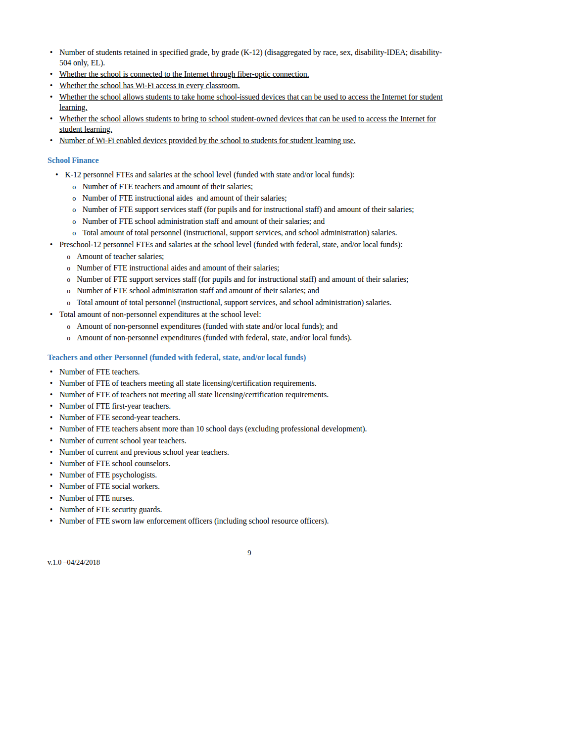Number of students retained in specified grade, by grade (K-12) (disaggregated by race, sex, disability-IDEA; disability-504 only, EL).
Whether the school is connected to the Internet through fiber-optic connection.
Whether the school has Wi-Fi access in every classroom.
Whether the school allows students to take home school-issued devices that can be used to access the Internet for student learning.
Whether the school allows students to bring to school student-owned devices that can be used to access the Internet for student learning.
Number of Wi-Fi enabled devices provided by the school to students for student learning use.
School Finance
K-12 personnel FTEs and salaries at the school level (funded with state and/or local funds):
Number of FTE teachers and amount of their salaries;
Number of FTE instructional aides and amount of their salaries;
Number of FTE support services staff (for pupils and for instructional staff) and amount of their salaries;
Number of FTE school administration staff and amount of their salaries; and
Total amount of total personnel (instructional, support services, and school administration) salaries.
Preschool-12 personnel FTEs and salaries at the school level (funded with federal, state, and/or local funds):
Amount of teacher salaries;
Number of FTE instructional aides and amount of their salaries;
Number of FTE support services staff (for pupils and for instructional staff) and amount of their salaries;
Number of FTE school administration staff and amount of their salaries; and
Total amount of total personnel (instructional, support services, and school administration) salaries.
Total amount of non-personnel expenditures at the school level:
Amount of non-personnel expenditures (funded with state and/or local funds); and
Amount of non-personnel expenditures (funded with federal, state, and/or local funds).
Teachers and other Personnel (funded with federal, state, and/or local funds)
Number of FTE teachers.
Number of FTE of teachers meeting all state licensing/certification requirements.
Number of FTE of teachers not meeting all state licensing/certification requirements.
Number of FTE first-year teachers.
Number of FTE second-year teachers.
Number of FTE teachers absent more than 10 school days (excluding professional development).
Number of current school year teachers.
Number of current and previous school year teachers.
Number of FTE school counselors.
Number of FTE psychologists.
Number of FTE social workers.
Number of FTE nurses.
Number of FTE security guards.
Number of FTE sworn law enforcement officers (including school resource officers).
9
v.1.0 –04/24/2018